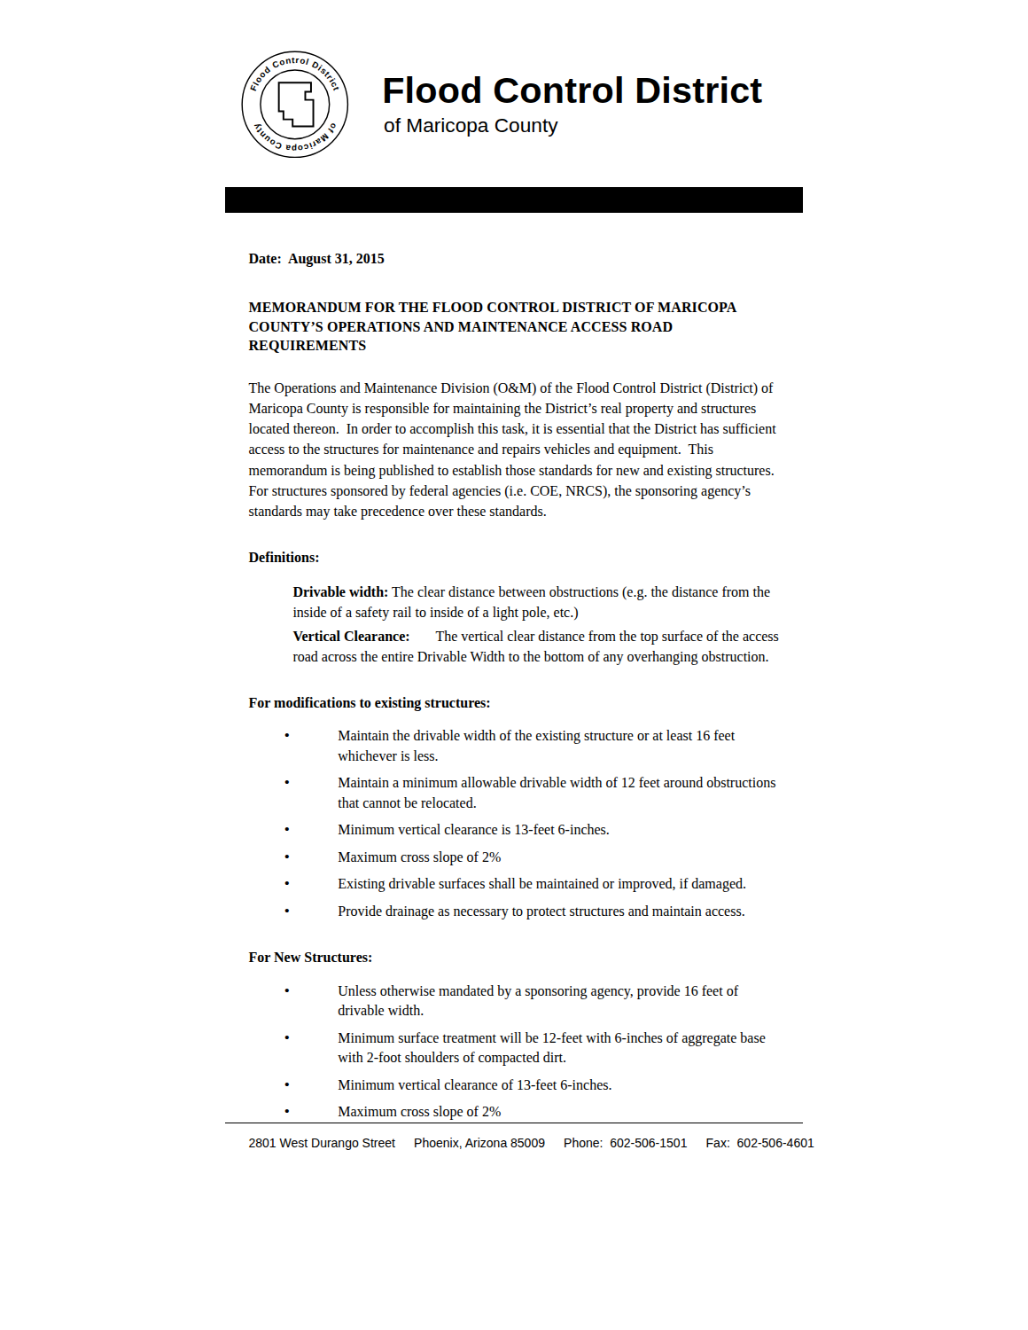Flood Control District of Maricopa County
Flood Control District
of Maricopa County
Date: August 31, 2015
Memorandum for the Flood Control District of Maricopa County’s Operations and Maintenance Access Road Requirements
The Operations and Maintenance Division (O&M) of the Flood Control District (District) of Maricopa County is responsible for maintaining the District’s real property and structures located thereon. In order to accomplish this task, it is essential that the District has sufficient access to the structures for maintenance and repairs vehicles and equipment. This memorandum is being published to establish those standards for new and existing structures. For structures sponsored by federal agencies (i.e. COE, NRCS), the sponsoring agency’s standards may take precedence over these standards.
Definitions:
Drivable width: The clear distance between obstructions (e.g. the distance from the inside of a safety rail to inside of a light pole, etc.)
Vertical Clearance: The vertical clear distance from the top surface of the access road across the entire Drivable Width to the bottom of any overhanging obstruction.
For modifications to existing structures:
Maintain the drivable width of the existing structure or at least 16 feet whichever is less.
Maintain a minimum allowable drivable width of 12 feet around obstructions that cannot be relocated.
Minimum vertical clearance is 13-feet 6-inches.
Maximum cross slope of 2%
Existing drivable surfaces shall be maintained or improved, if damaged.
Provide drainage as necessary to protect structures and maintain access.
For New Structures:
Unless otherwise mandated by a sponsoring agency, provide 16 feet of drivable width.
Minimum surface treatment will be 12-feet with 6-inches of aggregate base with 2-foot shoulders of compacted dirt.
Minimum vertical clearance of 13-feet 6-inches.
Maximum cross slope of 2%
2801 West Durango Street Phoenix, Arizona 85009 Phone: 602-506-1501 Fax: 602-506-4601